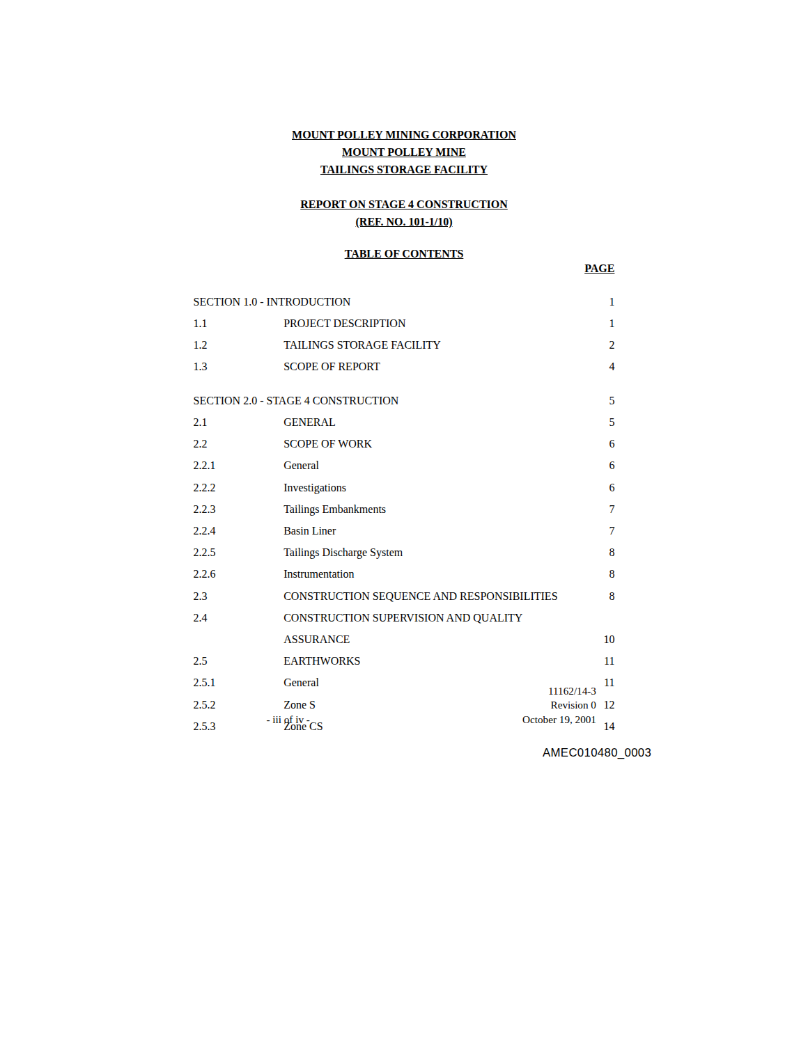MOUNT POLLEY MINING CORPORATION MOUNT POLLEY MINE TAILINGS STORAGE FACILITY
REPORT ON STAGE 4 CONSTRUCTION (REF. NO. 101-1/10)
TABLE OF CONTENTS
PAGE
| SECTION 1.0 - INTRODUCTION | 1 |
| 1.1 | PROJECT DESCRIPTION | 1 |
| 1.2 | TAILINGS STORAGE FACILITY | 2 |
| 1.3 | SCOPE OF REPORT | 4 |
| SECTION 2.0 - STAGE 4 CONSTRUCTION | 5 |
| 2.1 | GENERAL | 5 |
| 2.2 | SCOPE OF WORK | 6 |
| 2.2.1 | General | 6 |
| 2.2.2 | Investigations | 6 |
| 2.2.3 | Tailings Embankments | 7 |
| 2.2.4 | Basin Liner | 7 |
| 2.2.5 | Tailings Discharge System | 8 |
| 2.2.6 | Instrumentation | 8 |
| 2.3 | CONSTRUCTION SEQUENCE AND RESPONSIBILITIES | 8 |
| 2.4 | CONSTRUCTION SUPERVISION AND QUALITY | |
| | ASSURANCE | 10 |
| 2.5 | EARTHWORKS | 11 |
| 2.5.1 | General | 11 |
| 2.5.2 | Zone S | 12 |
| 2.5.3 | Zone CS | 14 |
- iii of iv - 11162/14-3
Revision 0
October 19, 2001
AMEC010480_0003